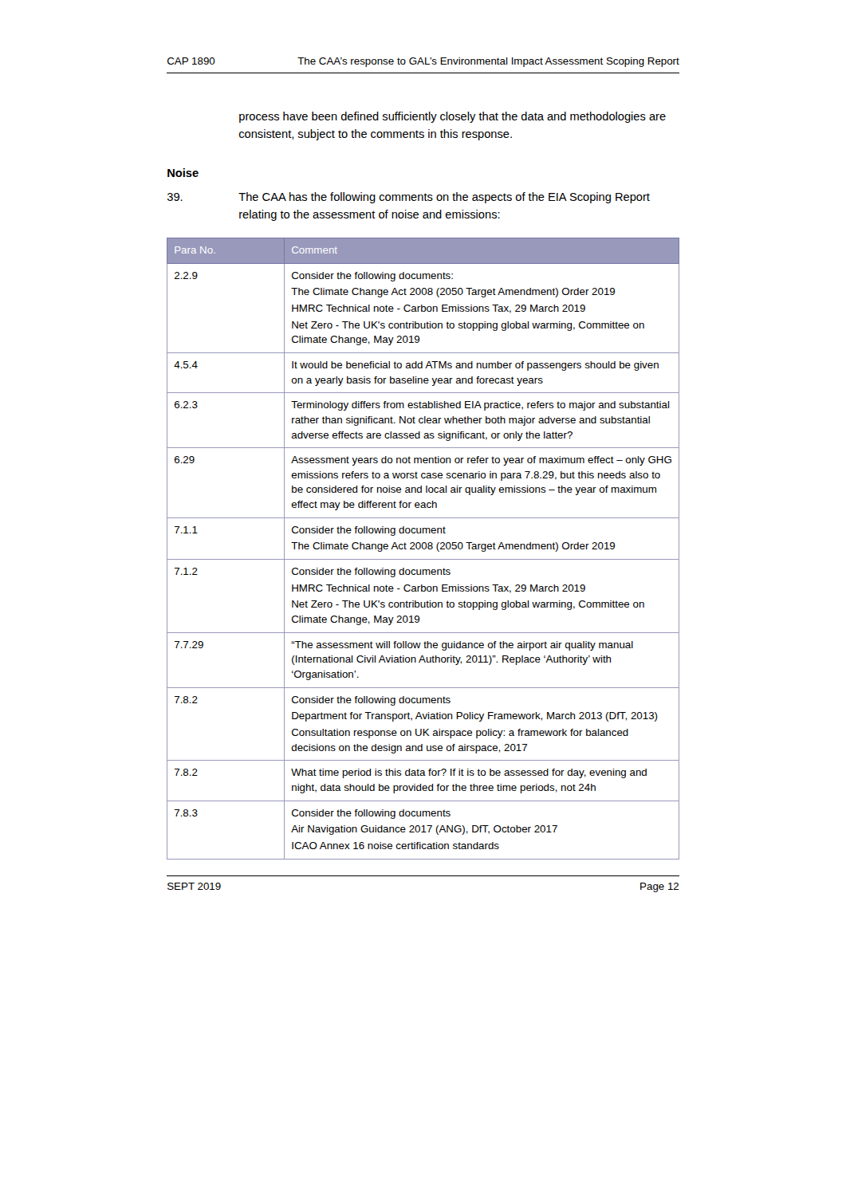CAP 1890
The CAA’s response to GAL’s Environmental Impact Assessment Scoping Report
process have been defined sufficiently closely that the data and methodologies are consistent, subject to the comments in this response.
Noise
39.
The CAA has the following comments on the aspects of the EIA Scoping Report relating to the assessment of noise and emissions:
| Para No. | Comment |
| --- | --- |
| 2.2.9 | Consider the following documents: The Climate Change Act 2008 (2050 Target Amendment) Order 2019 HMRC Technical note - Carbon Emissions Tax, 29 March 2019 Net Zero - The UK's contribution to stopping global warming, Committee on Climate Change, May 2019 |
| 4.5.4 | It would be beneficial to add ATMs and number of passengers should be given on a yearly basis for baseline year and forecast years |
| 6.2.3 | Terminology differs from established EIA practice, refers to major and substantial rather than significant. Not clear whether both major adverse and substantial adverse effects are classed as significant, or only the latter? |
| 6.29 | Assessment years do not mention or refer to year of maximum effect – only GHG emissions refers to a worst case scenario in para 7.8.29, but this needs also to be considered for noise and local air quality emissions – the year of maximum effect may be different for each |
| 7.1.1 | Consider the following document The Climate Change Act 2008 (2050 Target Amendment) Order 2019 |
| 7.1.2 | Consider the following documents HMRC Technical note - Carbon Emissions Tax, 29 March 2019 Net Zero - The UK's contribution to stopping global warming, Committee on Climate Change, May 2019 |
| 7.7.29 | “The assessment will follow the guidance of the airport air quality manual (International Civil Aviation Authority, 2011)”. Replace ‘Authority’ with ‘Organisation’. |
| 7.8.2 | Consider the following documents Department for Transport, Aviation Policy Framework, March 2013 (DfT, 2013) Consultation response on UK airspace policy: a framework for balanced decisions on the design and use of airspace, 2017 |
| 7.8.2 | What time period is this data for? If it is to be assessed for day, evening and night, data should be provided for the three time periods, not 24h |
| 7.8.3 | Consider the following documents Air Navigation Guidance 2017 (ANG), DfT, October 2017 ICAO Annex 16 noise certification standards |
SEPT 2019
Page 12